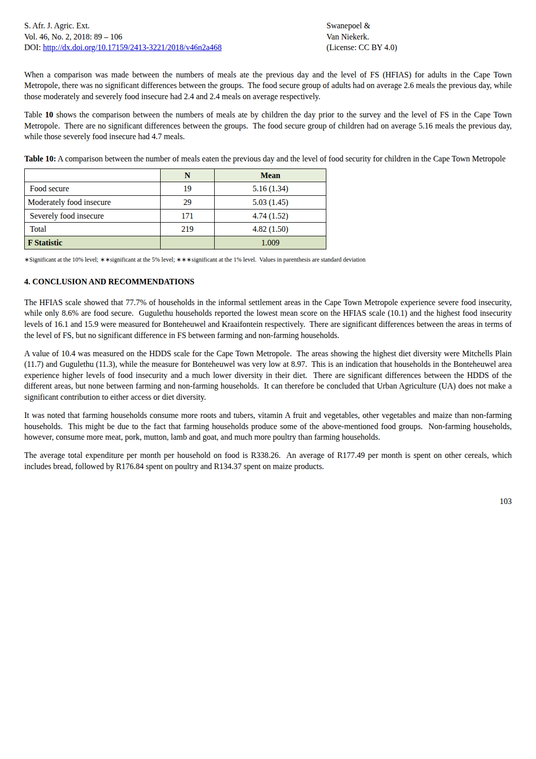| S. Afr. J. Agric. Ext. | Swanepoel & |
| Vol. 46, No. 2, 2018: 89 – 106 | Van Niekerk. |
| DOI: http://dx.doi.org/10.17159/2413-3221/2018/v46n2a468 | (License: CC BY 4.0) |
When a comparison was made between the numbers of meals ate the previous day and the level of FS (HFIAS) for adults in the Cape Town Metropole, there was no significant differences between the groups. The food secure group of adults had on average 2.6 meals the previous day, while those moderately and severely food insecure had 2.4 and 2.4 meals on average respectively.
Table 10 shows the comparison between the numbers of meals ate by children the day prior to the survey and the level of FS in the Cape Town Metropole. There are no significant differences between the groups. The food secure group of children had on average 5.16 meals the previous day, while those severely food insecure had 4.7 meals.
Table 10: A comparison between the number of meals eaten the previous day and the level of food security for children in the Cape Town Metropole
| | N | Mean |
| Food secure | 19 | 5.16 (1.34) |
| Moderately food insecure | 29 | 5.03 (1.45) |
| Severely food insecure | 171 | 4.74 (1.52) |
| Total | 219 | 4.82 (1.50) |
| F Statistic | | 1.009 |
∗Significant at the 10% level; ∗∗significant at the 5% level; ∗∗∗significant at the 1% level. Values in parenthesis are standard deviation
4. CONCLUSION AND RECOMMENDATIONS
The HFIAS scale showed that 77.7% of households in the informal settlement areas in the Cape Town Metropole experience severe food insecurity, while only 8.6% are food secure. Gugulethu households reported the lowest mean score on the HFIAS scale (10.1) and the highest food insecurity levels of 16.1 and 15.9 were measured for Bonteheuwel and Kraaifontein respectively. There are significant differences between the areas in terms of the level of FS, but no significant difference in FS between farming and non-farming households.
A value of 10.4 was measured on the HDDS scale for the Cape Town Metropole. The areas showing the highest diet diversity were Mitchells Plain (11.7) and Gugulethu (11.3), while the measure for Bonteheuwel was very low at 8.97. This is an indication that households in the Bonteheuwel area experience higher levels of food insecurity and a much lower diversity in their diet. There are significant differences between the HDDS of the different areas, but none between farming and non-farming households. It can therefore be concluded that Urban Agriculture (UA) does not make a significant contribution to either access or diet diversity.
It was noted that farming households consume more roots and tubers, vitamin A fruit and vegetables, other vegetables and maize than non-farming households. This might be due to the fact that farming households produce some of the above-mentioned food groups. Non-farming households, however, consume more meat, pork, mutton, lamb and goat, and much more poultry than farming households.
The average total expenditure per month per household on food is R338.26. An average of R177.49 per month is spent on other cereals, which includes bread, followed by R176.84 spent on poultry and R134.37 spent on maize products.
103